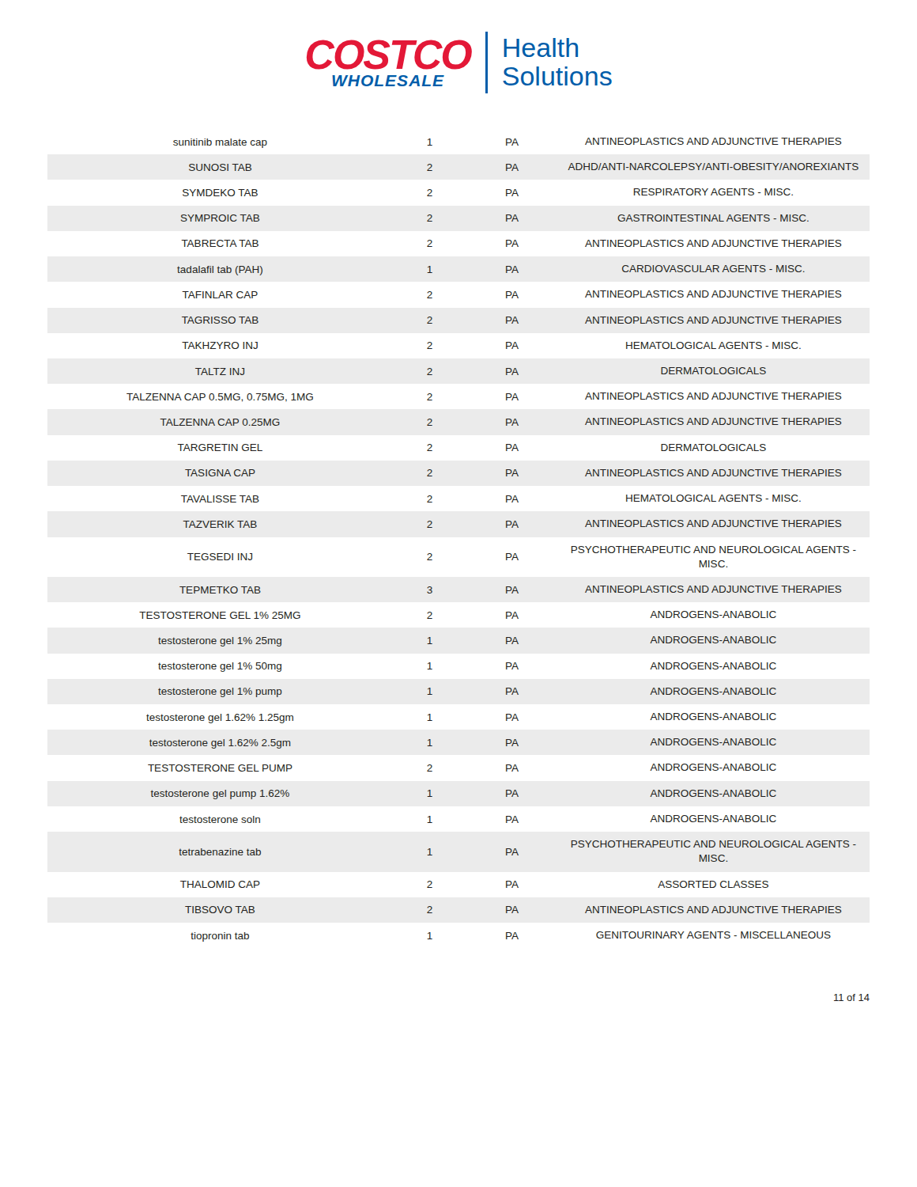COSTCO
WHOLESALE
Health
Solutions
| sunitinib malate cap | 1 | PA | ANTINEOPLASTICS AND ADJUNCTIVE THERAPIES |
| SUNOSI TAB | 2 | PA | ADHD/ANTI-NARCOLEPSY/ANTI-OBESITY/ANOREXIANTS |
| SYMDEKO TAB | 2 | PA | RESPIRATORY AGENTS - MISC. |
| SYMPROIC TAB | 2 | PA | GASTROINTESTINAL AGENTS - MISC. |
| TABRECTA TAB | 2 | PA | ANTINEOPLASTICS AND ADJUNCTIVE THERAPIES |
| tadalafil tab (PAH) | 1 | PA | CARDIOVASCULAR AGENTS - MISC. |
| TAFINLAR CAP | 2 | PA | ANTINEOPLASTICS AND ADJUNCTIVE THERAPIES |
| TAGRISSO TAB | 2 | PA | ANTINEOPLASTICS AND ADJUNCTIVE THERAPIES |
| TAKHZYRO INJ | 2 | PA | HEMATOLOGICAL AGENTS - MISC. |
| TALTZ INJ | 2 | PA | DERMATOLOGICALS |
| TALZENNA CAP 0.5MG, 0.75MG, 1MG | 2 | PA | ANTINEOPLASTICS AND ADJUNCTIVE THERAPIES |
| TALZENNA CAP 0.25MG | 2 | PA | ANTINEOPLASTICS AND ADJUNCTIVE THERAPIES |
| TARGRETIN GEL | 2 | PA | DERMATOLOGICALS |
| TASIGNA CAP | 2 | PA | ANTINEOPLASTICS AND ADJUNCTIVE THERAPIES |
| TAVALISSE TAB | 2 | PA | HEMATOLOGICAL AGENTS - MISC. |
| TAZVERIK TAB | 2 | PA | ANTINEOPLASTICS AND ADJUNCTIVE THERAPIES |
| TEGSEDI INJ | 2 | PA | PSYCHOTHERAPEUTIC AND NEUROLOGICAL AGENTS - MISC. |
| TEPMETKO TAB | 3 | PA | ANTINEOPLASTICS AND ADJUNCTIVE THERAPIES |
| TESTOSTERONE GEL 1% 25MG | 2 | PA | ANDROGENS-ANABOLIC |
| testosterone gel 1% 25mg | 1 | PA | ANDROGENS-ANABOLIC |
| testosterone gel 1% 50mg | 1 | PA | ANDROGENS-ANABOLIC |
| testosterone gel 1% pump | 1 | PA | ANDROGENS-ANABOLIC |
| testosterone gel 1.62% 1.25gm | 1 | PA | ANDROGENS-ANABOLIC |
| testosterone gel 1.62% 2.5gm | 1 | PA | ANDROGENS-ANABOLIC |
| TESTOSTERONE GEL PUMP | 2 | PA | ANDROGENS-ANABOLIC |
| testosterone gel pump 1.62% | 1 | PA | ANDROGENS-ANABOLIC |
| testosterone soln | 1 | PA | ANDROGENS-ANABOLIC |
| tetrabenazine tab | 1 | PA | PSYCHOTHERAPEUTIC AND NEUROLOGICAL AGENTS - MISC. |
| THALOMID CAP | 2 | PA | ASSORTED CLASSES |
| TIBSOVO TAB | 2 | PA | ANTINEOPLASTICS AND ADJUNCTIVE THERAPIES |
| tiopronin tab | 1 | PA | GENITOURINARY AGENTS - MISCELLANEOUS |
11 of 14